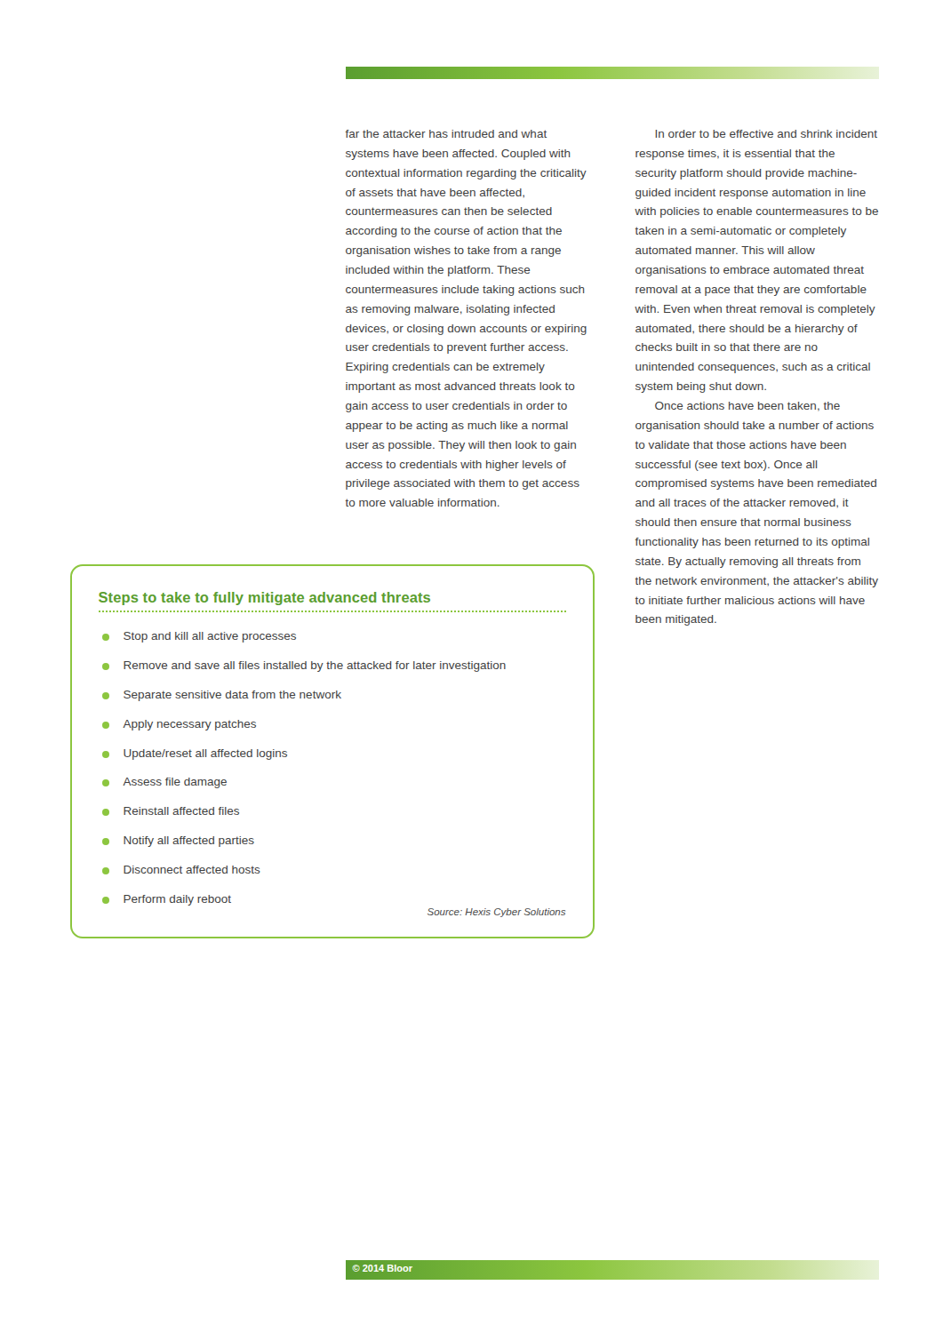far the attacker has intruded and what systems have been affected. Coupled with contextual information regarding the criticality of assets that have been affected, countermeasures can then be selected according to the course of action that the organisation wishes to take from a range included within the platform. These countermeasures include taking actions such as removing malware, isolating infected devices, or closing down accounts or expiring user credentials to prevent further access. Expiring credentials can be extremely important as most advanced threats look to gain access to user credentials in order to appear to be acting as much like a normal user as possible. They will then look to gain access to credentials with higher levels of privilege associated with them to get access to more valuable information.
In order to be effective and shrink incident response times, it is essential that the security platform should provide machine-guided incident response automation in line with policies to enable countermeasures to be taken in a semi-automatic or completely automated manner. This will allow organisations to embrace automated threat removal at a pace that they are comfortable with. Even when threat removal is completely automated, there should be a hierarchy of checks built in so that there are no unintended consequences, such as a critical system being shut down.
Once actions have been taken, the organisation should take a number of actions to validate that those actions have been successful (see text box). Once all compromised systems have been remediated and all traces of the attacker removed, it should then ensure that normal business functionality has been returned to its optimal state. By actually removing all threats from the network environment, the attacker's ability to initiate further malicious actions will have been mitigated.
Steps to take to fully mitigate advanced threats
Stop and kill all active processes
Remove and save all files installed by the attacked for later investigation
Separate sensitive data from the network
Apply necessary patches
Update/reset all affected logins
Assess file damage
Reinstall affected files
Notify all affected parties
Disconnect affected hosts
Perform daily reboot
Source: Hexis Cyber Solutions
© 2014 Bloor